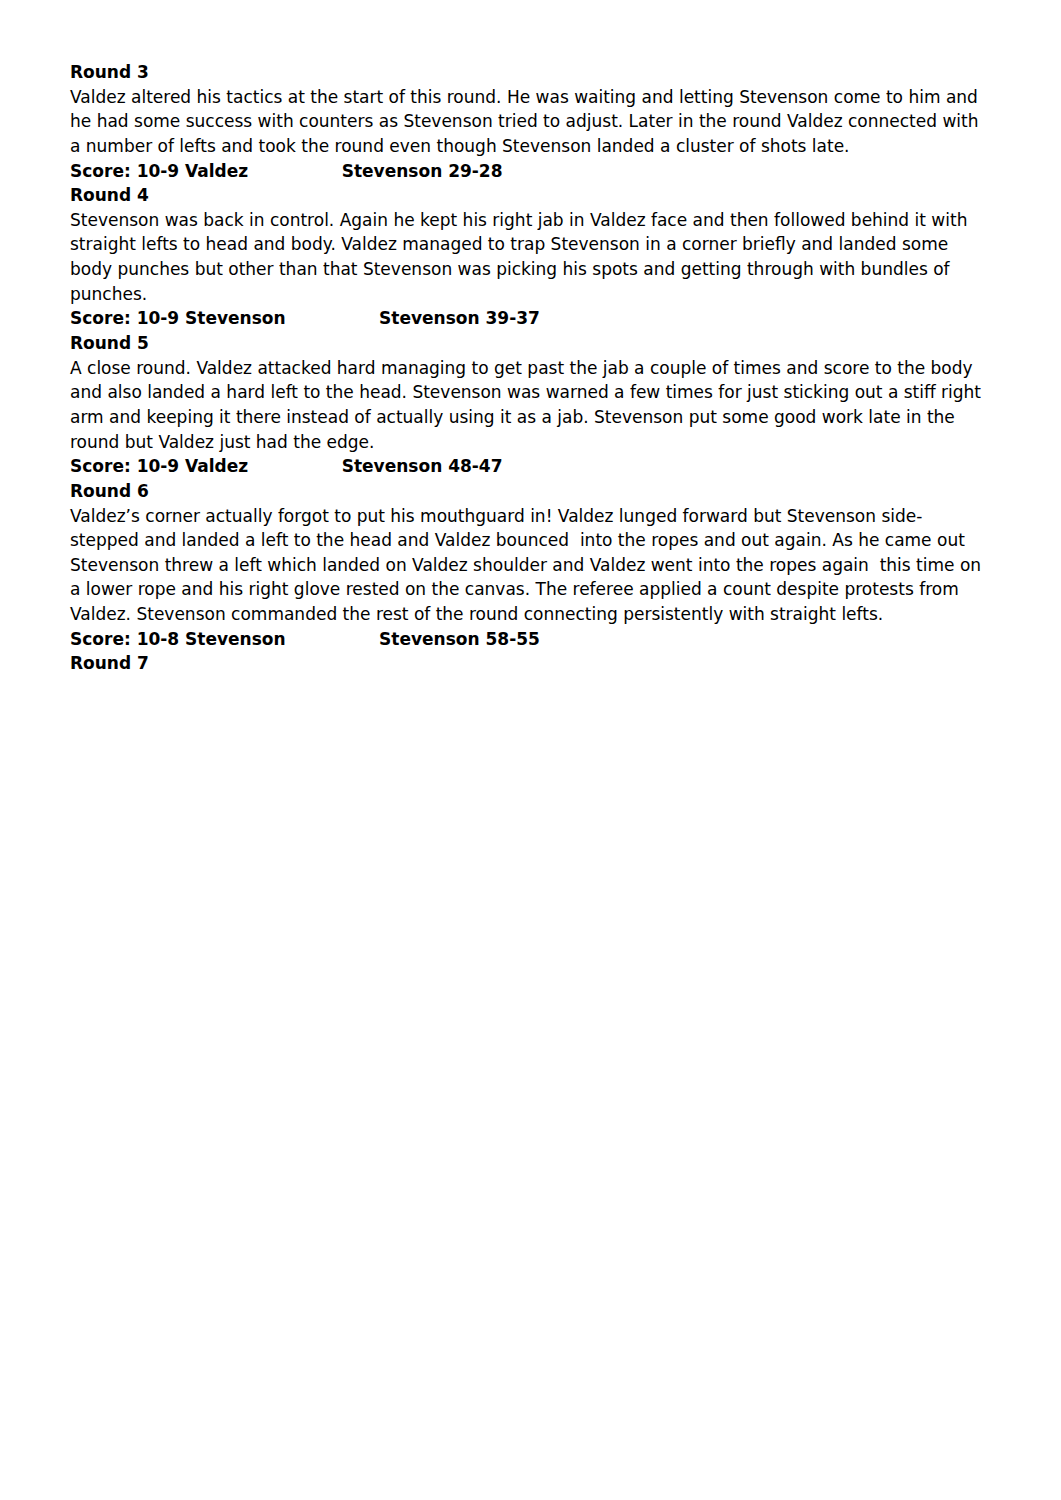Round 3
Valdez altered his tactics at the start of this round. He was waiting and letting Stevenson come to him and he had some success with counters as Stevenson tried to adjust. Later in the round Valdez connected with a number of lefts and took the round even though Stevenson landed a cluster of shots late.
Score: 10-9 ValdezStevenson 29-28
Round 4
Stevenson was back in control. Again he kept his right jab in Valdez face and then followed behind it with straight lefts to head and body. Valdez managed to trap Stevenson in a corner briefly and landed some body punches but other than that Stevenson was picking his spots and getting through with bundles of punches.
Score: 10-9 StevensonStevenson 39-37
Round 5
A close round. Valdez attacked hard managing to get past the jab a couple of times and score to the body and also landed a hard left to the head. Stevenson was warned a few times for just sticking out a stiff right arm and keeping it there instead of actually using it as a jab. Stevenson put some good work late in the round but Valdez just had the edge.
Score: 10-9 ValdezStevenson 48-47
Round 6
Valdez’s corner actually forgot to put his mouthguard in! Valdez lunged forward but Stevenson side-stepped and landed a left to the head and Valdez bounced into the ropes and out again. As he came out Stevenson threw a left which landed on Valdez shoulder and Valdez went into the ropes again this time on a lower rope and his right glove rested on the canvas. The referee applied a count despite protests from Valdez. Stevenson commanded the rest of the round connecting persistently with straight lefts.
Score: 10-8 StevensonStevenson 58-55
Round 7